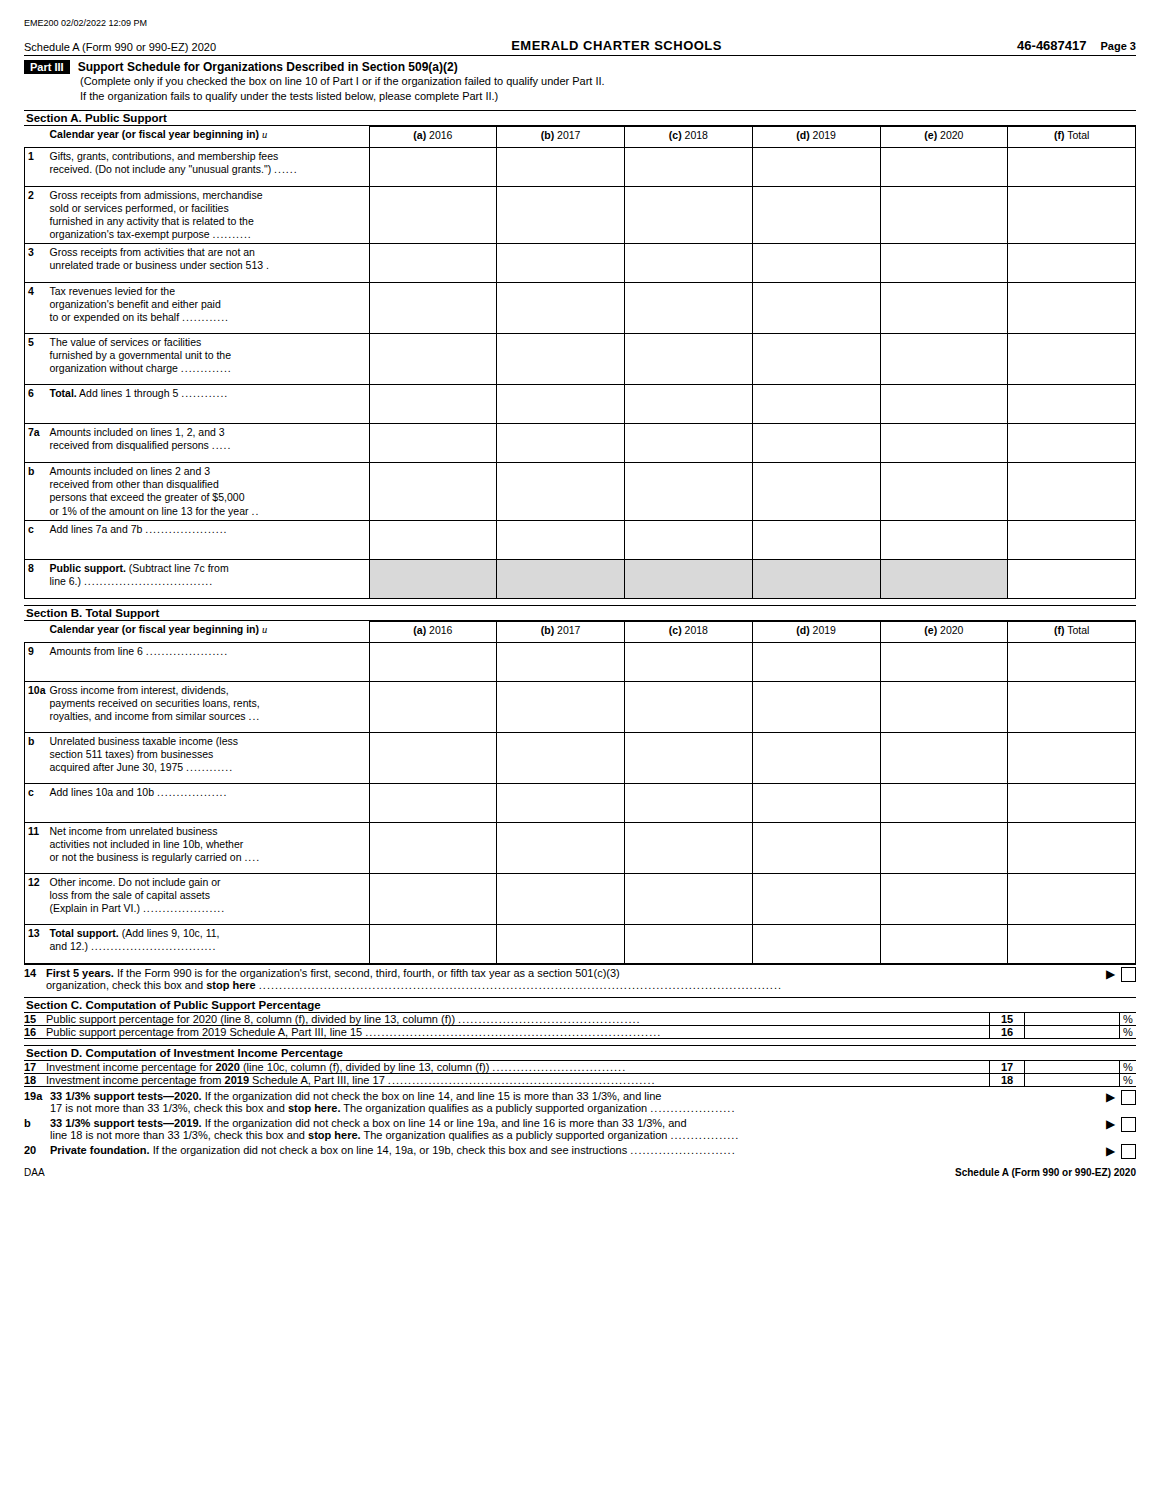EME200 02/02/2022 12:09 PM
Schedule A (Form 990 or 990-EZ) 2020
EMERALD CHARTER SCHOOLS
46-4687417Page 3
Part III
Support Schedule for Organizations Described in Section 509(a)(2)
(Complete only if you checked the box on line 10 of Part I or if the organization failed to qualify under Part II.
If the organization fails to qualify under the tests listed below, please complete Part II.)
Section A. Public Support
| | Calendar year (or fiscal year beginning in) u | (a) 2016 | (b) 2017 | (c) 2018 | (d) 2019 | (e) 2020 | (f) Total |
| 1 | Gifts, grants, contributions, and membership fees received. (Do not include any "unusual grants.") ...... | | | | | | |
| 2 | Gross receipts from admissions, merchandise sold or services performed, or facilities furnished in any activity that is related to the organization's tax-exempt purpose .......... | | | | | | |
| 3 | Gross receipts from activities that are not an unrelated trade or business under section 513 . | | | | | | |
| 4 | Tax revenues levied for the organization's benefit and either paid to or expended on its behalf ............ | | | | | | |
| 5 | The value of services or facilities furnished by a governmental unit to the organization without charge ............. | | | | | | |
| 6 | Total. Add lines 1 through 5 ............ | | | | | | |
| 7a | Amounts included on lines 1, 2, and 3 received from disqualified persons ..... | | | | | | |
| b | Amounts included on lines 2 and 3 received from other than disqualified persons that exceed the greater of $5,000 or 1% of the amount on line 13 for the year .. | | | | | | |
| c | Add lines 7a and 7b ..................... | | | | | | |
| 8 | Public support. (Subtract line 7c from line 6.) ................................. | | | | | | |
Section B. Total Support
| | Calendar year (or fiscal year beginning in) u | (a) 2016 | (b) 2017 | (c) 2018 | (d) 2019 | (e) 2020 | (f) Total |
| 9 | Amounts from line 6 ..................... | | | | | | |
| 10a | Gross income from interest, dividends, payments received on securities loans, rents, royalties, and income from similar sources ... | | | | | | |
| b | Unrelated business taxable income (less section 511 taxes) from businesses acquired after June 30, 1975 ............ | | | | | | |
| c | Add lines 10a and 10b .................. | | | | | | |
| 11 | Net income from unrelated business activities not included in line 10b, whether or not the business is regularly carried on .... | | | | | | |
| 12 | Other income. Do not include gain or loss from the sale of capital assets (Explain in Part VI.) ..................... | | | | | | |
| 13 | Total support. (Add lines 9, 10c, 11, and 12.) ................................ | | | | | | |
14
First 5 years. If the Form 990 is for the organization's first, second, third, fourth, or fifth tax year as a section 501(c)(3)
organization, check this box and stop here .................................................................................................................................
▶
Section C. Computation of Public Support Percentage
15
Public support percentage for 2020 (line 8, column (f), divided by line 13, column (f)) .............................................
15
%
16
Public support percentage from 2019 Schedule A, Part III, line 15 .........................................................................
16
%
Section D. Computation of Investment Income Percentage
17
Investment income percentage for 2020 (line 10c, column (f), divided by line 13, column (f)) .................................
17
%
18
Investment income percentage from 2019 Schedule A, Part III, line 17 ..................................................................
18
%
19a
33 1/3% support tests—2020. If the organization did not check the box on line 14, and line 15 is more than 33 1/3%, and line
17 is not more than 33 1/3%, check this box and stop here. The organization qualifies as a publicly supported organization .....................
▶
b
33 1/3% support tests—2019. If the organization did not check a box on line 14 or line 19a, and line 16 is more than 33 1/3%, and
line 18 is not more than 33 1/3%, check this box and stop here. The organization qualifies as a publicly supported organization .................
▶
20
Private foundation. If the organization did not check a box on line 14, 19a, or 19b, check this box and see instructions ..........................
▶
DAA
Schedule A (Form 990 or 990-EZ) 2020